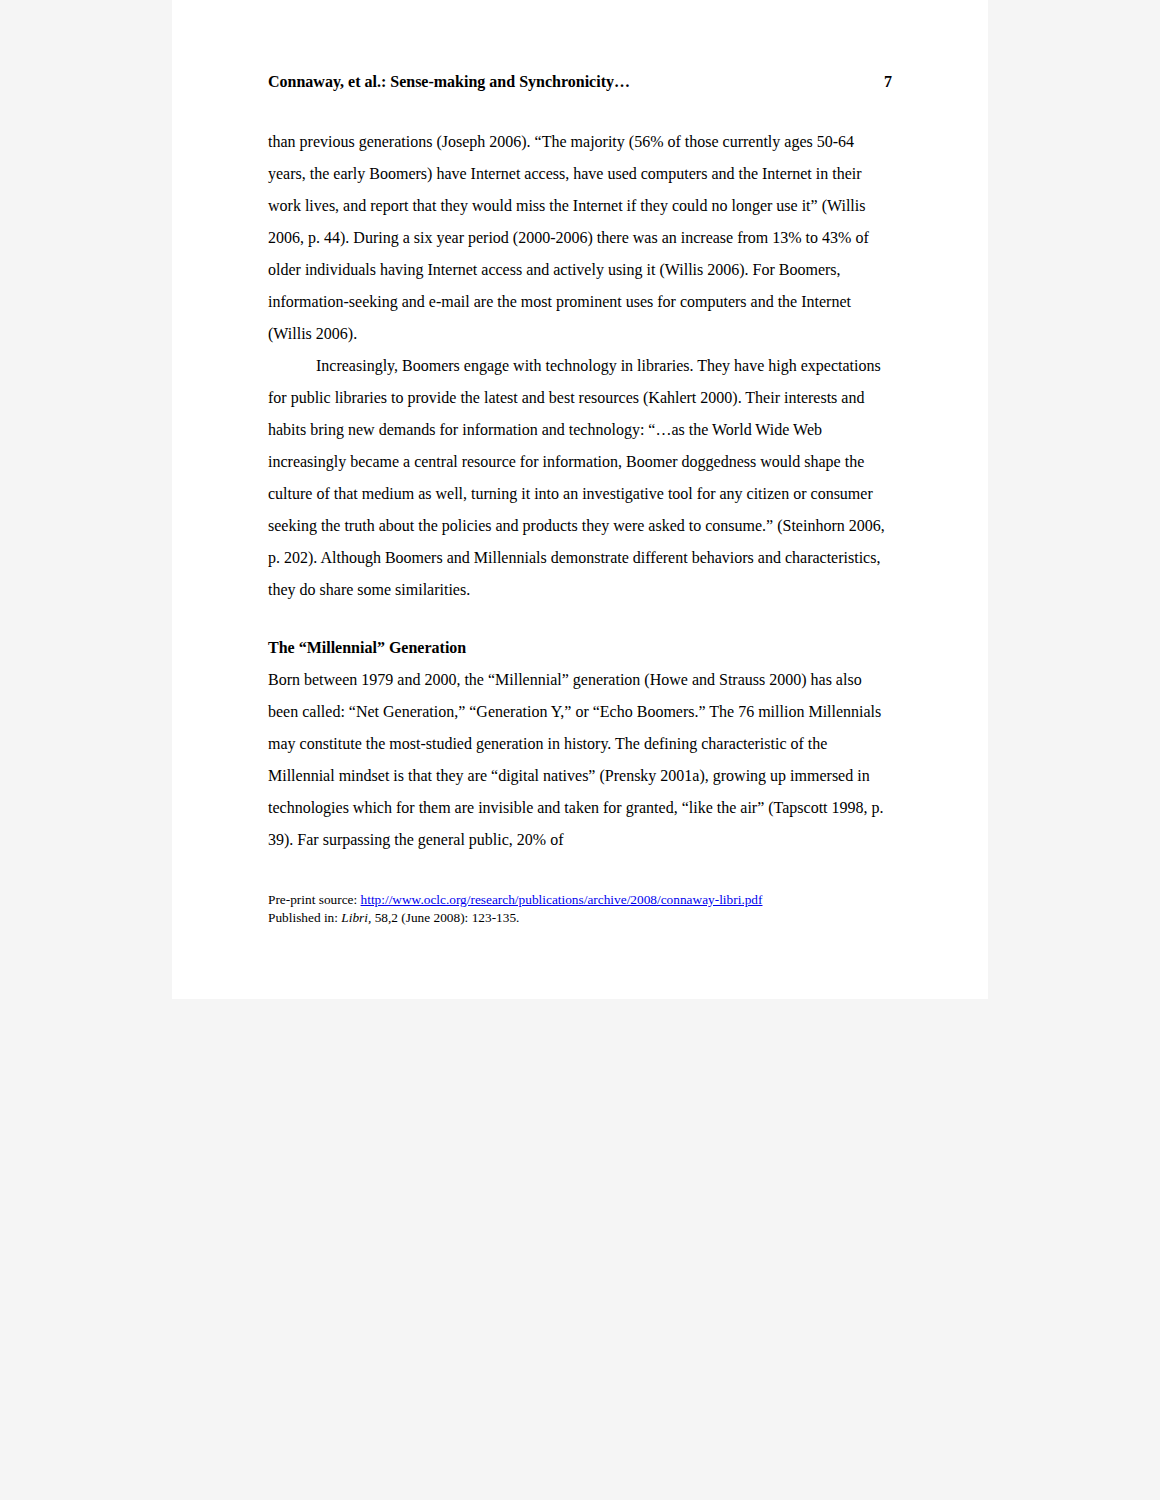Connaway, et al.: Sense-making and Synchronicity… 7
than previous generations (Joseph 2006). “The majority (56% of those currently ages 50-64 years, the early Boomers) have Internet access, have used computers and the Internet in their work lives, and report that they would miss the Internet if they could no longer use it” (Willis 2006, p. 44). During a six year period (2000-2006) there was an increase from 13% to 43% of older individuals having Internet access and actively using it (Willis 2006). For Boomers, information-seeking and e-mail are the most prominent uses for computers and the Internet (Willis 2006).
Increasingly, Boomers engage with technology in libraries. They have high expectations for public libraries to provide the latest and best resources (Kahlert 2000). Their interests and habits bring new demands for information and technology: “…as the World Wide Web increasingly became a central resource for information, Boomer doggedness would shape the culture of that medium as well, turning it into an investigative tool for any citizen or consumer seeking the truth about the policies and products they were asked to consume.” (Steinhorn 2006, p. 202). Although Boomers and Millennials demonstrate different behaviors and characteristics, they do share some similarities.
The “Millennial” Generation
Born between 1979 and 2000, the “Millennial” generation (Howe and Strauss 2000) has also been called: “Net Generation,” “Generation Y,” or “Echo Boomers.” The 76 million Millennials may constitute the most-studied generation in history. The defining characteristic of the Millennial mindset is that they are “digital natives” (Prensky 2001a), growing up immersed in technologies which for them are invisible and taken for granted, “like the air” (Tapscott 1998, p. 39). Far surpassing the general public, 20% of
Pre-print source: http://www.oclc.org/research/publications/archive/2008/connaway-libri.pdf
Published in: Libri, 58,2 (June 2008): 123-135.